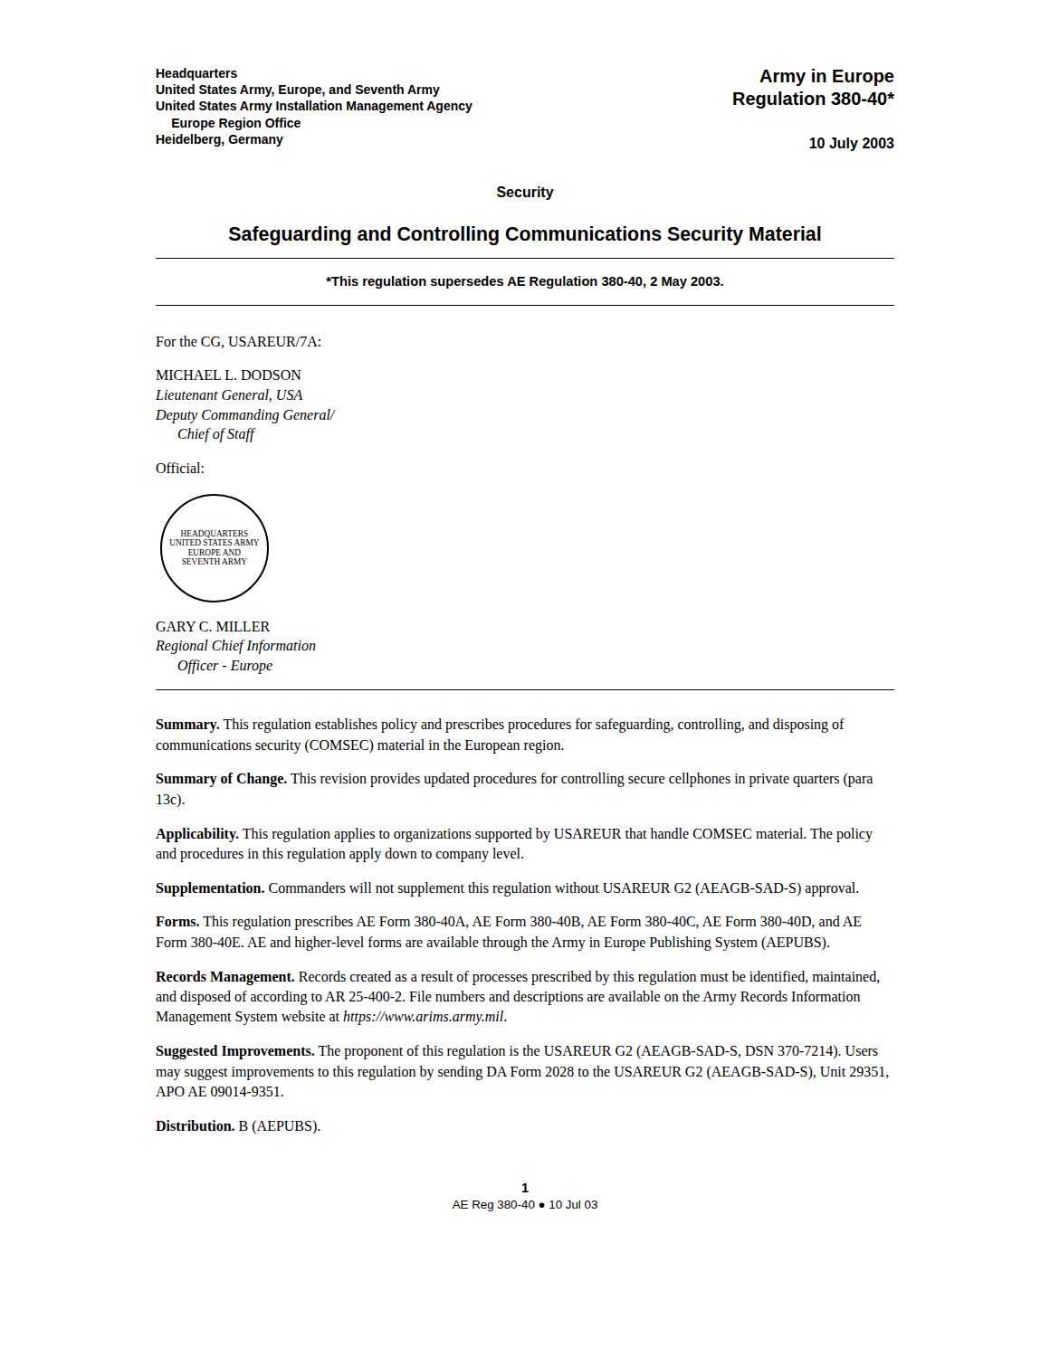Headquarters
United States Army, Europe, and Seventh Army
United States Army Installation Management Agency
Europe Region Office
Heidelberg, Germany
Army in Europe
Regulation 380-40*
10 July 2003
Security
Safeguarding and Controlling Communications Security Material
*This regulation supersedes AE Regulation 380-40, 2 May 2003.
For the CG, USAREUR/7A:
MICHAEL L. DODSON
Lieutenant General, USA
Deputy Commanding General/
Chief of Staff
Official:
HEADQUARTERS
UNITED STATES ARMY
EUROPE AND
SEVENTH ARMY
GARY C. MILLER
Regional Chief Information
Officer - Europe
Summary. This regulation establishes policy and prescribes procedures for safeguarding, controlling, and disposing of communications security (COMSEC) material in the European region.
Summary of Change. This revision provides updated procedures for controlling secure cellphones in private quarters (para 13c).
Applicability. This regulation applies to organizations supported by USAREUR that handle COMSEC material. The policy and procedures in this regulation apply down to company level.
Supplementation. Commanders will not supplement this regulation without USAREUR G2 (AEAGB-SAD-S) approval.
Forms. This regulation prescribes AE Form 380-40A, AE Form 380-40B, AE Form 380-40C, AE Form 380-40D, and AE Form 380-40E. AE and higher-level forms are available through the Army in Europe Publishing System (AEPUBS).
Records Management. Records created as a result of processes prescribed by this regulation must be identified, maintained, and disposed of according to AR 25-400-2. File numbers and descriptions are available on the Army Records Information Management System website at https://www.arims.army.mil.
Suggested Improvements. The proponent of this regulation is the USAREUR G2 (AEAGB-SAD-S, DSN 370-7214). Users may suggest improvements to this regulation by sending DA Form 2028 to the USAREUR G2 (AEAGB-SAD-S), Unit 29351, APO AE 09014-9351.
Distribution. B (AEPUBS).
1
AE Reg 380-40 ● 10 Jul 03